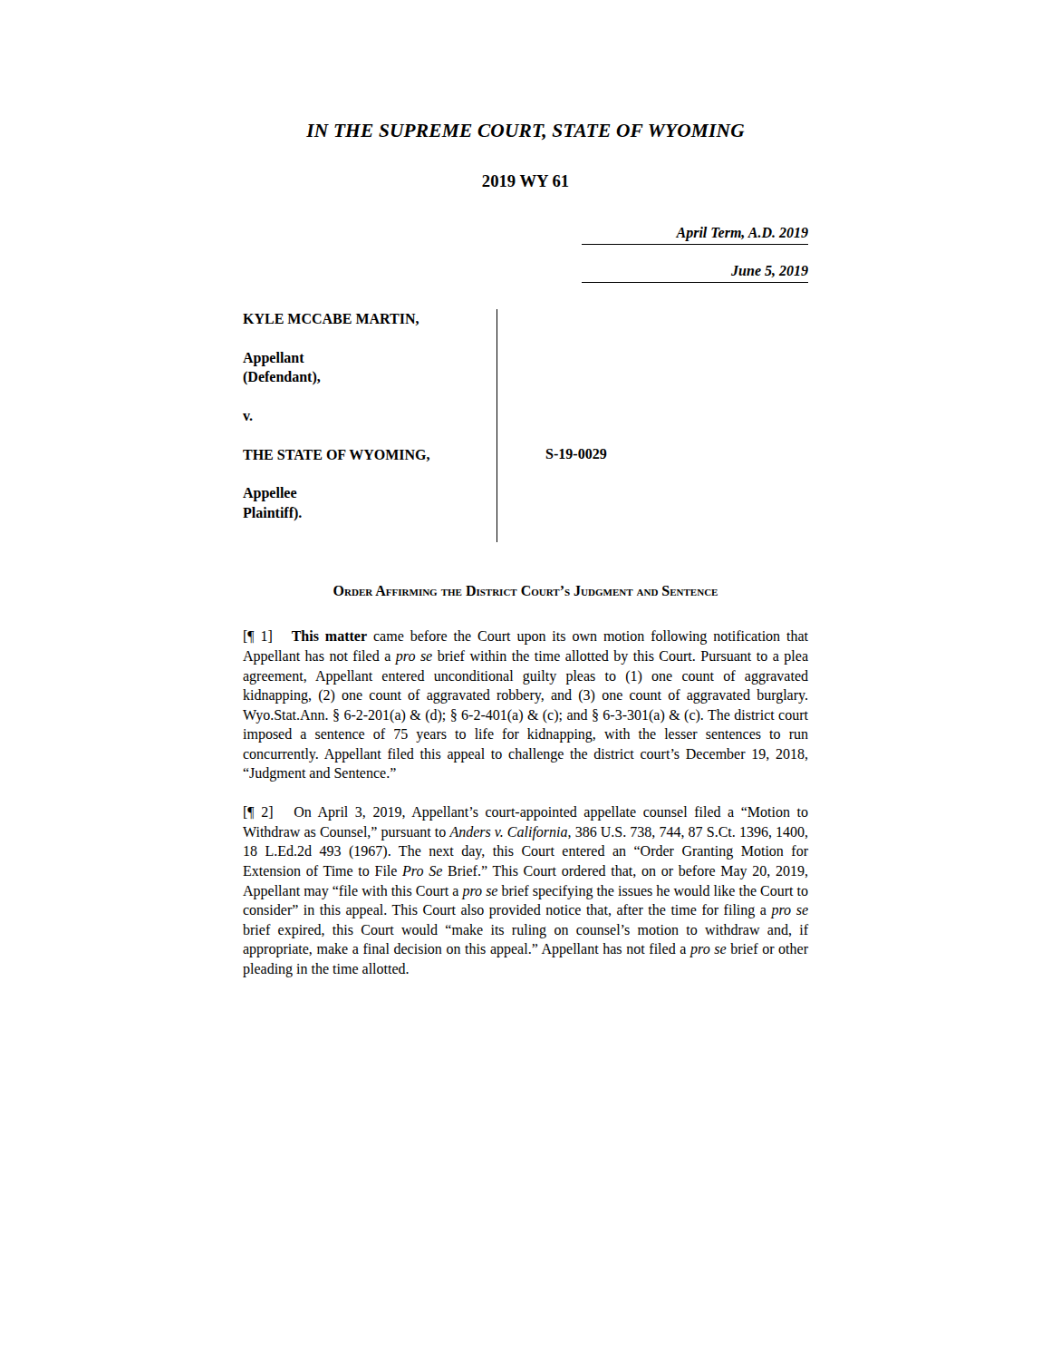IN THE SUPREME COURT, STATE OF WYOMING
2019 WY 61
April Term, A.D. 2019
June 5, 2019
| KYLE MCCABE MARTIN, Appellant (Defendant), v. THE STATE OF WYOMING, Appellee Plaintiff). | S-19-0029 |
Order Affirming the District Court’s Judgment and Sentence
[¶ 1] This matter came before the Court upon its own motion following notification that Appellant has not filed a pro se brief within the time allotted by this Court. Pursuant to a plea agreement, Appellant entered unconditional guilty pleas to (1) one count of aggravated kidnapping, (2) one count of aggravated robbery, and (3) one count of aggravated burglary. Wyo.Stat.Ann. § 6-2-201(a) & (d); § 6-2-401(a) & (c); and § 6-3-301(a) & (c). The district court imposed a sentence of 75 years to life for kidnapping, with the lesser sentences to run concurrently. Appellant filed this appeal to challenge the district court’s December 19, 2018, “Judgment and Sentence.”
[¶ 2] On April 3, 2019, Appellant’s court-appointed appellate counsel filed a “Motion to Withdraw as Counsel,” pursuant to Anders v. California, 386 U.S. 738, 744, 87 S.Ct. 1396, 1400, 18 L.Ed.2d 493 (1967). The next day, this Court entered an “Order Granting Motion for Extension of Time to File Pro Se Brief.” This Court ordered that, on or before May 20, 2019, Appellant may “file with this Court a pro se brief specifying the issues he would like the Court to consider” in this appeal. This Court also provided notice that, after the time for filing a pro se brief expired, this Court would “make its ruling on counsel’s motion to withdraw and, if appropriate, make a final decision on this appeal.” Appellant has not filed a pro se brief or other pleading in the time allotted.